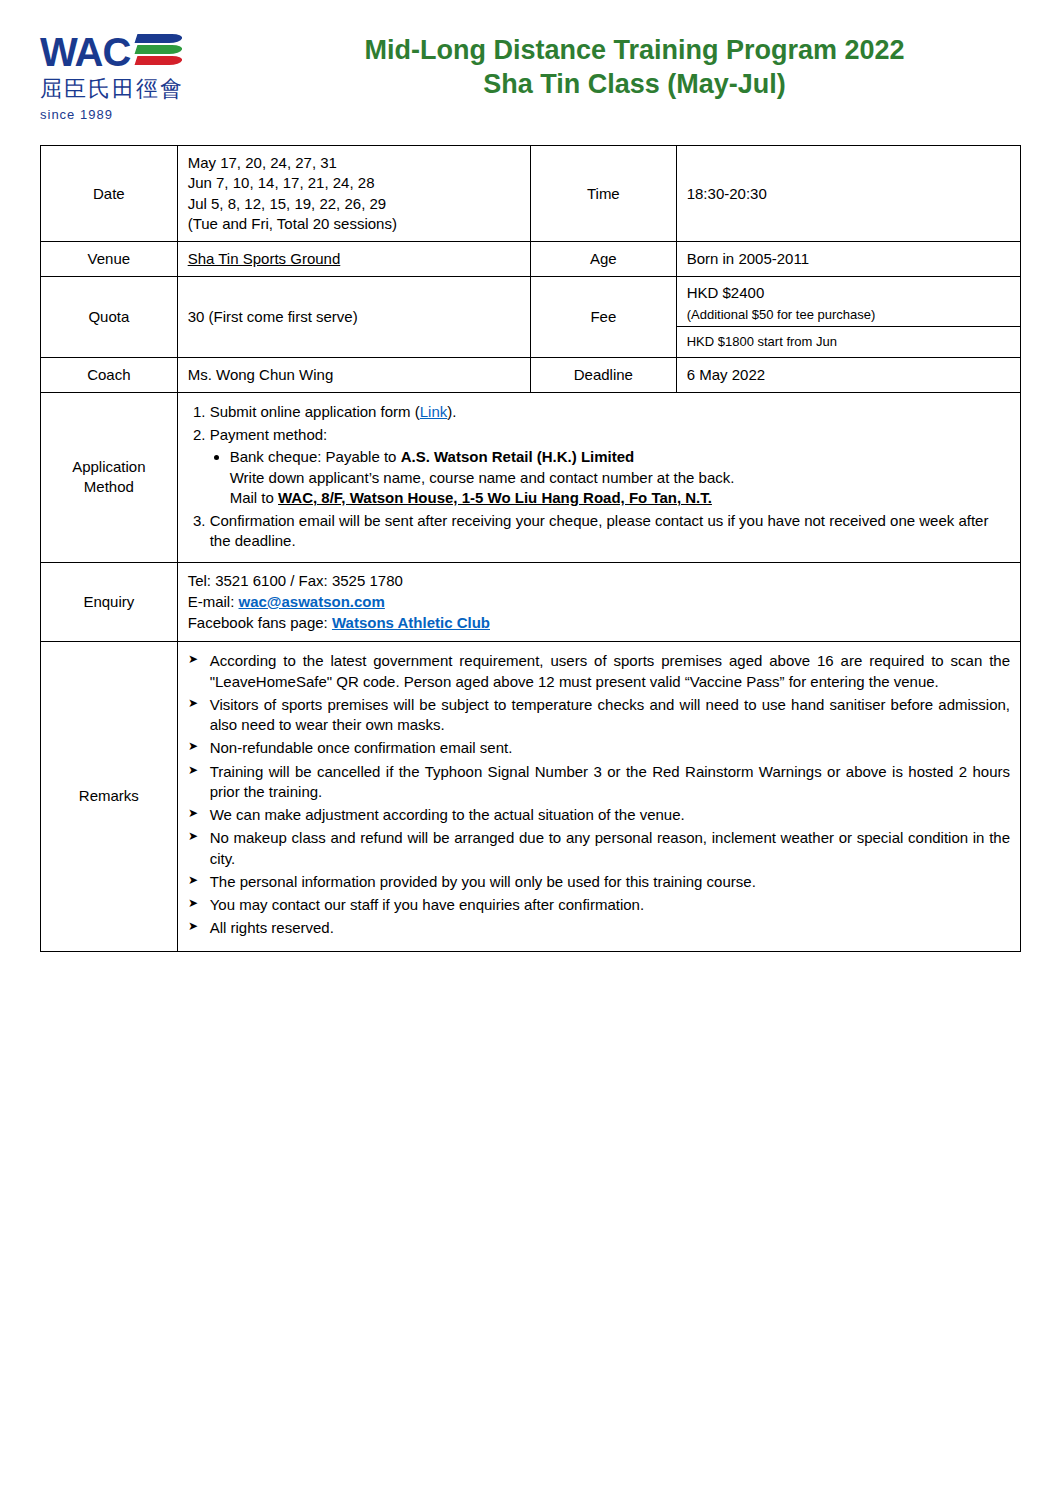WAC
屈臣氏田徑會
since 1989
Mid-Long Distance Training Program 2022
Sha Tin Class (May-Jul)
| Date | May 17, 20, 24, 27, 31 Jun 7, 10, 14, 17, 21, 24, 28 Jul 5, 8, 12, 15, 19, 22, 26, 29 (Tue and Fri, Total 20 sessions) | Time | 18:30-20:30 |
| Venue | Sha Tin Sports Ground | Age | Born in 2005-2011 |
| Quota | 30 (First come first serve) | Fee | / HKD $2400 (Additional $50 for tee purchase) / / HKD $1800 start from Jun / |
| Coach | Ms. Wong Chun Wing | Deadline | 6 May 2022 |
| Application Method | Submit online application form ( Link ). Payment method: Bank cheque: Payable to A.S. Watson Retail (H.K.) Limited Write down applicant’s name, course name and contact number at the back. Mail to WAC, 8/F, Watson House, 1-5 Wo Liu Hang Road, Fo Tan, N.T. Confirmation email will be sent after receiving your cheque, please contact us if you have not received one week after the deadline. |
| Enquiry | Tel: 3521 6100 / Fax: 3525 1780 E-mail: wac@aswatson.com Facebook fans page: Watsons Athletic Club |
| Remarks | According to the latest government requirement, users of sports premises aged above 16 are required to scan the "LeaveHomeSafe" QR code. Person aged above 12 must present valid “Vaccine Pass” for entering the venue. Visitors of sports premises will be subject to temperature checks and will need to use hand sanitiser before admission, also need to wear their own masks. Non-refundable once confirmation email sent. Training will be cancelled if the Typhoon Signal Number 3 or the Red Rainstorm Warnings or above is hosted 2 hours prior the training. We can make adjustment according to the actual situation of the venue. No makeup class and refund will be arranged due to any personal reason, inclement weather or special condition in the city. The personal information provided by you will only be used for this training course. You may contact our staff if you have enquiries after confirmation. All rights reserved. |